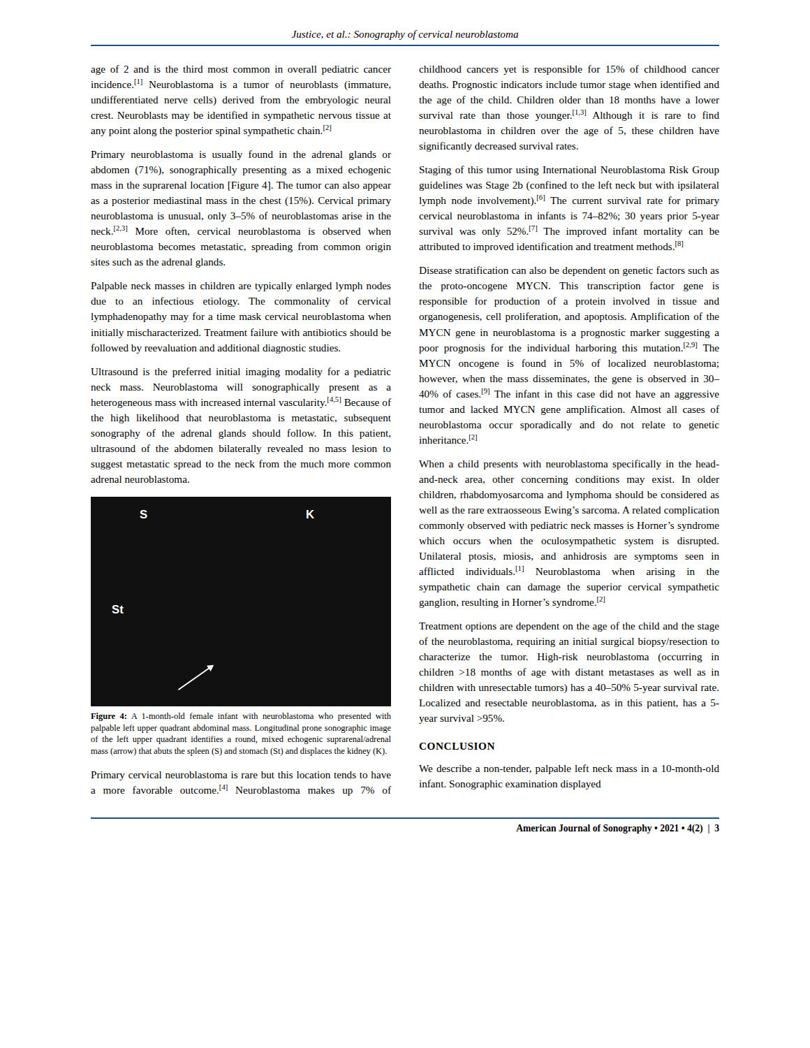Justice, et al.: Sonography of cervical neuroblastoma
age of 2 and is the third most common in overall pediatric cancer incidence.[1] Neuroblastoma is a tumor of neuroblasts (immature, undifferentiated nerve cells) derived from the embryologic neural crest. Neuroblasts may be identified in sympathetic nervous tissue at any point along the posterior spinal sympathetic chain.[2]
Primary neuroblastoma is usually found in the adrenal glands or abdomen (71%), sonographically presenting as a mixed echogenic mass in the suprarenal location [Figure 4]. The tumor can also appear as a posterior mediastinal mass in the chest (15%). Cervical primary neuroblastoma is unusual, only 3–5% of neuroblastomas arise in the neck.[2,3] More often, cervical neuroblastoma is observed when neuroblastoma becomes metastatic, spreading from common origin sites such as the adrenal glands.
Palpable neck masses in children are typically enlarged lymph nodes due to an infectious etiology. The commonality of cervical lymphadenopathy may for a time mask cervical neuroblastoma when initially mischaracterized. Treatment failure with antibiotics should be followed by reevaluation and additional diagnostic studies.
Ultrasound is the preferred initial imaging modality for a pediatric neck mass. Neuroblastoma will sonographically present as a heterogeneous mass with increased internal vascularity.[4,5] Because of the high likelihood that neuroblastoma is metastatic, subsequent sonography of the adrenal glands should follow. In this patient, ultrasound of the abdomen bilaterally revealed no mass lesion to suggest metastatic spread to the neck from the much more common adrenal neuroblastoma.
S K St
Figure 4: A 1-month-old female infant with neuroblastoma who presented with palpable left upper quadrant abdominal mass. Longitudinal prone sonographic image of the left upper quadrant identifies a round, mixed echogenic suprarenal/adrenal mass (arrow) that abuts the spleen (S) and stomach (St) and displaces the kidney (K).
Primary cervical neuroblastoma is rare but this location tends to have a more favorable outcome.[4] Neuroblastoma makes up 7% of childhood cancers yet is responsible for 15% of childhood cancer deaths. Prognostic indicators include tumor stage when identified and the age of the child. Children older than 18 months have a lower survival rate than those younger.[1,3] Although it is rare to find neuroblastoma in children over the age of 5, these children have significantly decreased survival rates.
Staging of this tumor using International Neuroblastoma Risk Group guidelines was Stage 2b (confined to the left neck but with ipsilateral lymph node involvement).[6] The current survival rate for primary cervical neuroblastoma in infants is 74–82%; 30 years prior 5-year survival was only 52%.[7] The improved infant mortality can be attributed to improved identification and treatment methods.[8]
Disease stratification can also be dependent on genetic factors such as the proto-oncogene MYCN. This transcription factor gene is responsible for production of a protein involved in tissue and organogenesis, cell proliferation, and apoptosis. Amplification of the MYCN gene in neuroblastoma is a prognostic marker suggesting a poor prognosis for the individual harboring this mutation.[2,9] The MYCN oncogene is found in 5% of localized neuroblastoma; however, when the mass disseminates, the gene is observed in 30–40% of cases.[9] The infant in this case did not have an aggressive tumor and lacked MYCN gene amplification. Almost all cases of neuroblastoma occur sporadically and do not relate to genetic inheritance.[2]
When a child presents with neuroblastoma specifically in the head-and-neck area, other concerning conditions may exist. In older children, rhabdomyosarcoma and lymphoma should be considered as well as the rare extraosseous Ewing’s sarcoma. A related complication commonly observed with pediatric neck masses is Horner’s syndrome which occurs when the oculosympathetic system is disrupted. Unilateral ptosis, miosis, and anhidrosis are symptoms seen in afflicted individuals.[1] Neuroblastoma when arising in the sympathetic chain can damage the superior cervical sympathetic ganglion, resulting in Horner’s syndrome.[2]
Treatment options are dependent on the age of the child and the stage of the neuroblastoma, requiring an initial surgical biopsy/resection to characterize the tumor. High-risk neuroblastoma (occurring in children >18 months of age with distant metastases as well as in children with unresectable tumors) has a 40–50% 5-year survival rate. Localized and resectable neuroblastoma, as in this patient, has a 5-year survival >95%.
CONCLUSION
We describe a non-tender, palpable left neck mass in a 10-month-old infant. Sonographic examination displayed
American Journal of Sonography • 2021 • 4(2) | 3